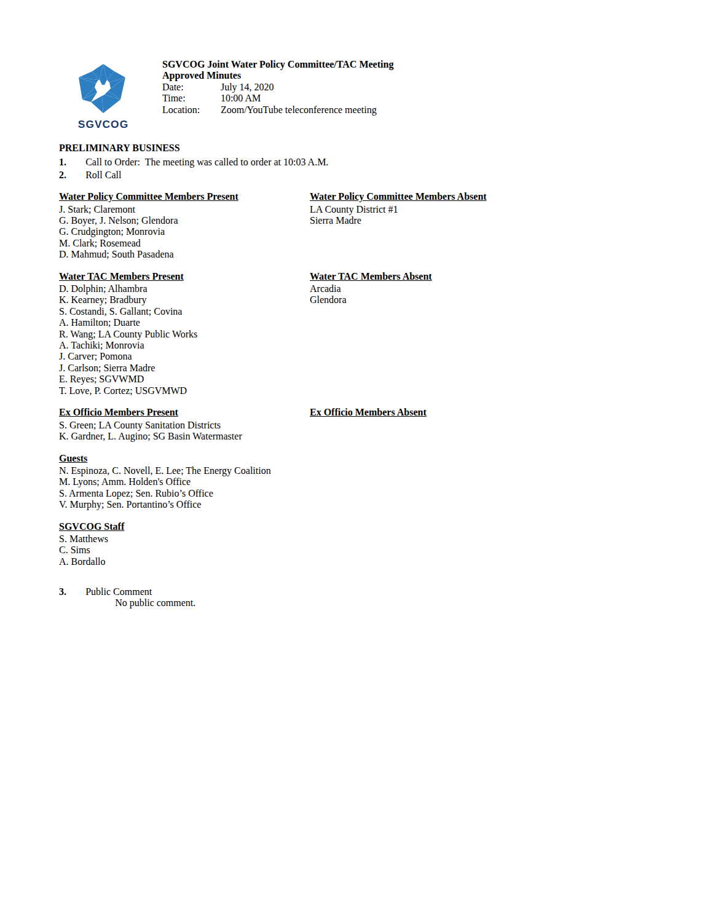SGVCOG
SGVCOG Joint Water Policy Committee/TAC Meeting
Approved Minutes
| Date: | July 14, 2020 |
| Time: | 10:00 AM |
| Location: | Zoom/YouTube teleconference meeting |
PRELIMINARY BUSINESS
1. Call to Order: The meeting was called to order at 10:03 A.M.
2. Roll Call
| Water Policy Committee Members Present J. Stark; Claremont G. Boyer, J. Nelson; Glendora G. Crudgington; Monrovia M. Clark; Rosemead D. Mahmud; South Pasadena | Water Policy Committee Members Absent LA County District #1 Sierra Madre |
| Water TAC Members Present D. Dolphin; Alhambra K. Kearney; Bradbury S. Costandi, S. Gallant; Covina A. Hamilton; Duarte R. Wang; LA County Public Works A. Tachiki; Monrovia J. Carver; Pomona J. Carlson; Sierra Madre E. Reyes; SGVWMD T. Love, P. Cortez; USGVMWD | Water TAC Members Absent Arcadia Glendora |
| Ex Officio Members Present S. Green; LA County Sanitation Districts K. Gardner, L. Augino; SG Basin Watermaster | Ex Officio Members Absent |
| Guests N. Espinoza, C. Novell, E. Lee; The Energy Coalition M. Lyons; Amm. Holden's Office S. Armenta Lopez; Sen. Rubio’s Office V. Murphy; Sen. Portantino’s Office | |
| SGVCOG Staff S. Matthews C. Sims A. Bordallo | |
3. Public Comment
No public comment.